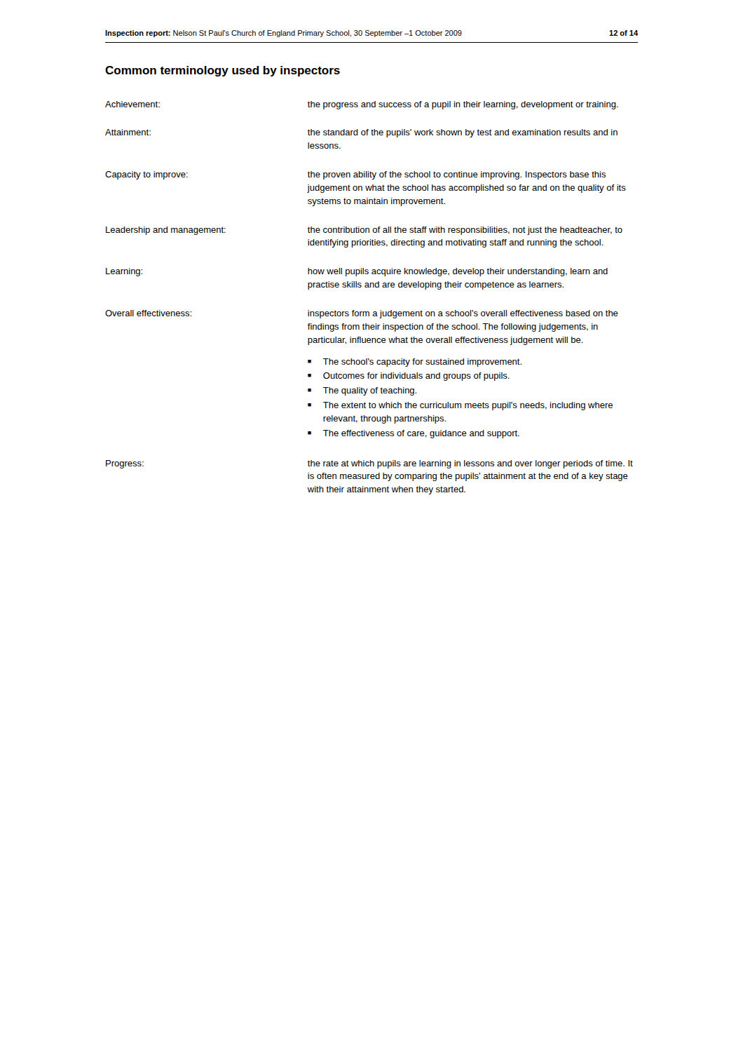Inspection report: Nelson St Paul's Church of England Primary School, 30 September –1 October 2009
12 of 14
Common terminology used by inspectors
Achievement:
the progress and success of a pupil in their learning, development or training.
Attainment:
the standard of the pupils' work shown by test and examination results and in lessons.
Capacity to improve:
the proven ability of the school to continue improving. Inspectors base this judgement on what the school has accomplished so far and on the quality of its systems to maintain improvement.
Leadership and management:
the contribution of all the staff with responsibilities, not just the headteacher, to identifying priorities, directing and motivating staff and running the school.
Learning:
how well pupils acquire knowledge, develop their understanding, learn and practise skills and are developing their competence as learners.
Overall effectiveness:
inspectors form a judgement on a school's overall effectiveness based on the findings from their inspection of the school. The following judgements, in particular, influence what the overall effectiveness judgement will be.
The school's capacity for sustained improvement.
Outcomes for individuals and groups of pupils.
The quality of teaching.
The extent to which the curriculum meets pupil's needs, including where relevant, through partnerships.
The effectiveness of care, guidance and support.
Progress:
the rate at which pupils are learning in lessons and over longer periods of time. It is often measured by comparing the pupils' attainment at the end of a key stage with their attainment when they started.